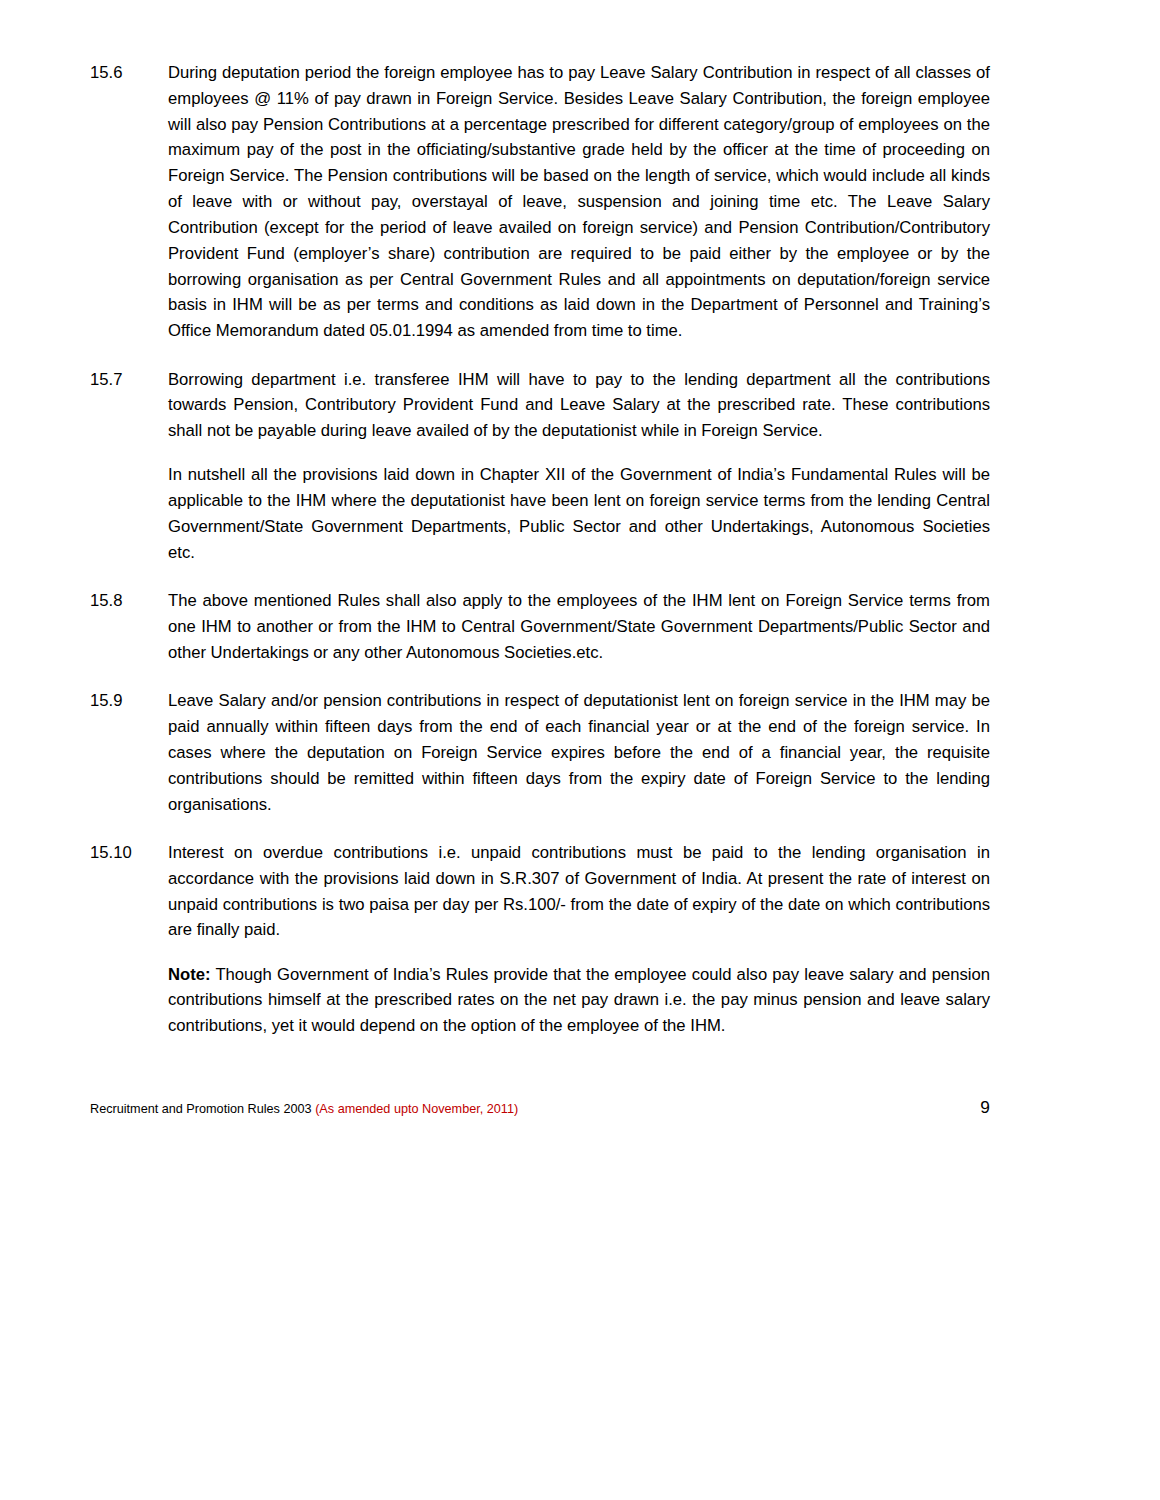15.6
During deputation period the foreign employee has to pay Leave Salary Contribution in respect of all classes of employees @ 11% of pay drawn in Foreign Service. Besides Leave Salary Contribution, the foreign employee will also pay Pension Contributions at a percentage prescribed for different category/group of employees on the maximum pay of the post in the officiating/substantive grade held by the officer at the time of proceeding on Foreign Service. The Pension contributions will be based on the length of service, which would include all kinds of leave with or without pay, overstayal of leave, suspension and joining time etc. The Leave Salary Contribution (except for the period of leave availed on foreign service) and Pension Contribution/Contributory Provident Fund (employer’s share) contribution are required to be paid either by the employee or by the borrowing organisation as per Central Government Rules and all appointments on deputation/foreign service basis in IHM will be as per terms and conditions as laid down in the Department of Personnel and Training’s Office Memorandum dated 05.01.1994 as amended from time to time.
15.7
Borrowing department i.e. transferee IHM will have to pay to the lending department all the contributions towards Pension, Contributory Provident Fund and Leave Salary at the prescribed rate. These contributions shall not be payable during leave availed of by the deputationist while in Foreign Service.
In nutshell all the provisions laid down in Chapter XII of the Government of India’s Fundamental Rules will be applicable to the IHM where the deputationist have been lent on foreign service terms from the lending Central Government/State Government Departments, Public Sector and other Undertakings, Autonomous Societies etc.
15.8
The above mentioned Rules shall also apply to the employees of the IHM lent on Foreign Service terms from one IHM to another or from the IHM to Central Government/State Government Departments/Public Sector and other Undertakings or any other Autonomous Societies.etc.
15.9
Leave Salary and/or pension contributions in respect of deputationist lent on foreign service in the IHM may be paid annually within fifteen days from the end of each financial year or at the end of the foreign service. In cases where the deputation on Foreign Service expires before the end of a financial year, the requisite contributions should be remitted within fifteen days from the expiry date of Foreign Service to the lending organisations.
15.10
Interest on overdue contributions i.e. unpaid contributions must be paid to the lending organisation in accordance with the provisions laid down in S.R.307 of Government of India. At present the rate of interest on unpaid contributions is two paisa per day per Rs.100/- from the date of expiry of the date on which contributions are finally paid.
Note: Though Government of India’s Rules provide that the employee could also pay leave salary and pension contributions himself at the prescribed rates on the net pay drawn i.e. the pay minus pension and leave salary contributions, yet it would depend on the option of the employee of the IHM.
Recruitment and Promotion Rules 2003 (As amended upto November, 2011)
9